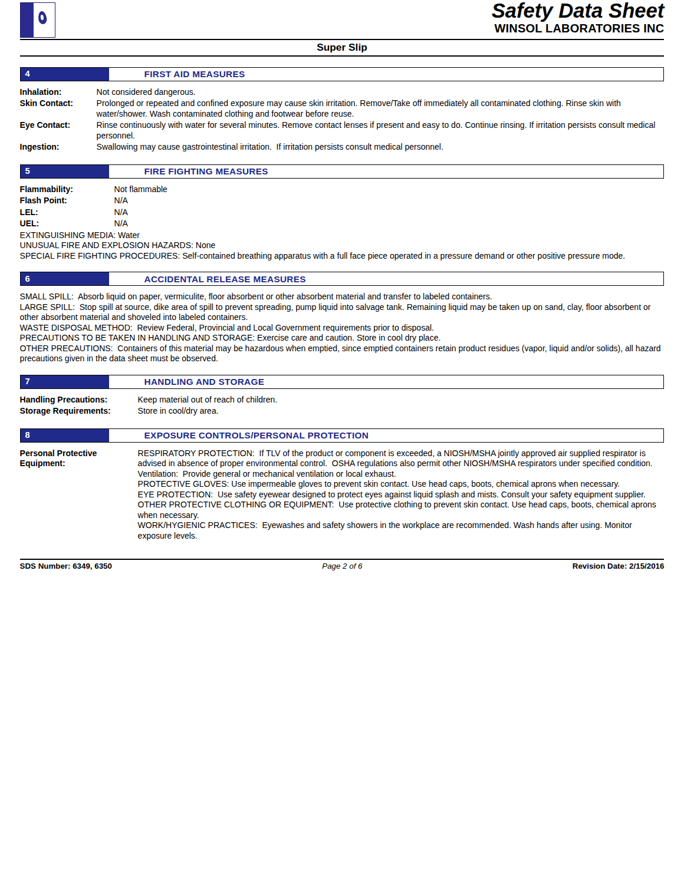Safety Data Sheet
WINSOL LABORATORIES INC
Super Slip
4
FIRST AID MEASURES
| Inhalation: | Not considered dangerous. |
| Skin Contact: | Prolonged or repeated and confined exposure may cause skin irritation. Remove/Take off immediately all contaminated clothing. Rinse skin with water/shower. Wash contaminated clothing and footwear before reuse. |
| Eye Contact: | Rinse continuously with water for several minutes. Remove contact lenses if present and easy to do. Continue rinsing. If irritation persists consult medical personnel. |
| Ingestion: | Swallowing may cause gastrointestinal irritation. If irritation persists consult medical personnel. |
5
FIRE FIGHTING MEASURES
| Flammability: | Not flammable |
| Flash Point: | N/A |
| LEL: | N/A |
| UEL: | N/A |
EXTINGUISHING MEDIA: Water
UNUSUAL FIRE AND EXPLOSION HAZARDS: None
SPECIAL FIRE FIGHTING PROCEDURES: Self-contained breathing apparatus with a full face piece operated in a pressure demand or other positive pressure mode.
6
ACCIDENTAL RELEASE MEASURES
SMALL SPILL: Absorb liquid on paper, vermiculite, floor absorbent or other absorbent material and transfer to labeled containers.
LARGE SPILL: Stop spill at source, dike area of spill to prevent spreading, pump liquid into salvage tank. Remaining liquid may be taken up on sand, clay, floor absorbent or other absorbent material and shoveled into labeled containers.
WASTE DISPOSAL METHOD: Review Federal, Provincial and Local Government requirements prior to disposal.
PRECAUTIONS TO BE TAKEN IN HANDLING AND STORAGE: Exercise care and caution. Store in cool dry place.
OTHER PRECAUTIONS: Containers of this material may be hazardous when emptied, since emptied containers retain product residues (vapor, liquid and/or solids), all hazard precautions given in the data sheet must be observed.
7
HANDLING AND STORAGE
| Handling Precautions: | Keep material out of reach of children. |
| Storage Requirements: | Store in cool/dry area. |
8
EXPOSURE CONTROLS/PERSONAL PROTECTION
| Personal Protective Equipment: | RESPIRATORY PROTECTION: If TLV of the product or component is exceeded, a NIOSH/MSHA jointly approved air supplied respirator is advised in absence of proper environmental control. OSHA regulations also permit other NIOSH/MSHA respirators under specified condition. Ventilation: Provide general or mechanical ventilation or local exhaust. PROTECTIVE GLOVES: Use impermeable gloves to prevent skin contact. Use head caps, boots, chemical aprons when necessary. EYE PROTECTION: Use safety eyewear designed to protect eyes against liquid splash and mists. Consult your safety equipment supplier. OTHER PROTECTIVE CLOTHING OR EQUIPMENT: Use protective clothing to prevent skin contact. Use head caps, boots, chemical aprons when necessary. WORK/HYGIENIC PRACTICES: Eyewashes and safety showers in the workplace are recommended. Wash hands after using. Monitor exposure levels. |
SDS Number: 6349, 6350
Page 2 of 6
Revision Date: 2/15/2016